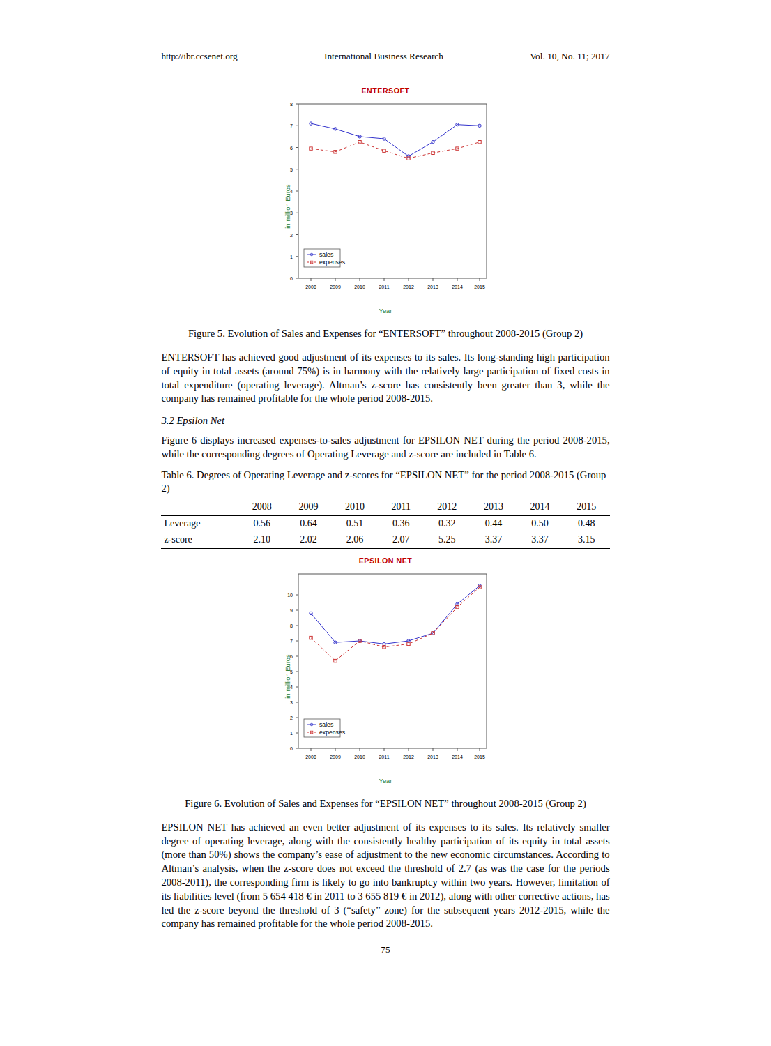http://ibr.ccsenet.org
International Business Research
Vol. 10, No. 11; 2017
ENTERSOFT
in million Euros
0 1 2 3 4 5 6 7 8 2008 2009 2010 2011 2012 2013 2014 2015 sales expenses
Year
Figure 5. Evolution of Sales and Expenses for “ENTERSOFT” throughout 2008-2015 (Group 2)
ENTERSOFT has achieved good adjustment of its expenses to its sales. Its long-standing high participation of equity in total assets (around 75%) is in harmony with the relatively large participation of fixed costs in total expenditure (operating leverage). Altman’s z-score has consistently been greater than 3, while the company has remained profitable for the whole period 2008-2015.
3.2 Epsilon Net
Figure 6 displays increased expenses-to-sales adjustment for EPSILON NET during the period 2008-2015, while the corresponding degrees of Operating Leverage and z-score are included in Table 6.
Table 6. Degrees of Operating Leverage and z-scores for “EPSILON NET” for the period 2008-2015 (Group 2)
| | 2008 | 2009 | 2010 | 2011 | 2012 | 2013 | 2014 | 2015 |
| --- | --- | --- | --- | --- | --- | --- | --- | --- |
| Leverage | 0.56 | 0.64 | 0.51 | 0.36 | 0.32 | 0.44 | 0.50 | 0.48 |
| z-score | 2.10 | 2.02 | 2.06 | 2.07 | 5.25 | 3.37 | 3.37 | 3.15 |
EPSILON NET
in million Euros
0 1 2 3 4 5 6 7 8 9 10 2008 2009 2010 2011 2012 2013 2014 2015 sales expenses
Year
Figure 6. Evolution of Sales and Expenses for “EPSILON NET” throughout 2008-2015 (Group 2)
EPSILON NET has achieved an even better adjustment of its expenses to its sales. Its relatively smaller degree of operating leverage, along with the consistently healthy participation of its equity in total assets (more than 50%) shows the company’s ease of adjustment to the new economic circumstances. According to Altman’s analysis, when the z-score does not exceed the threshold of 2.7 (as was the case for the periods 2008-2011), the corresponding firm is likely to go into bankruptcy within two years. However, limitation of its liabilities level (from 5 654 418 € in 2011 to 3 655 819 € in 2012), along with other corrective actions, has led the z-score beyond the threshold of 3 (“safety” zone) for the subsequent years 2012-2015, while the company has remained profitable for the whole period 2008-2015.
75